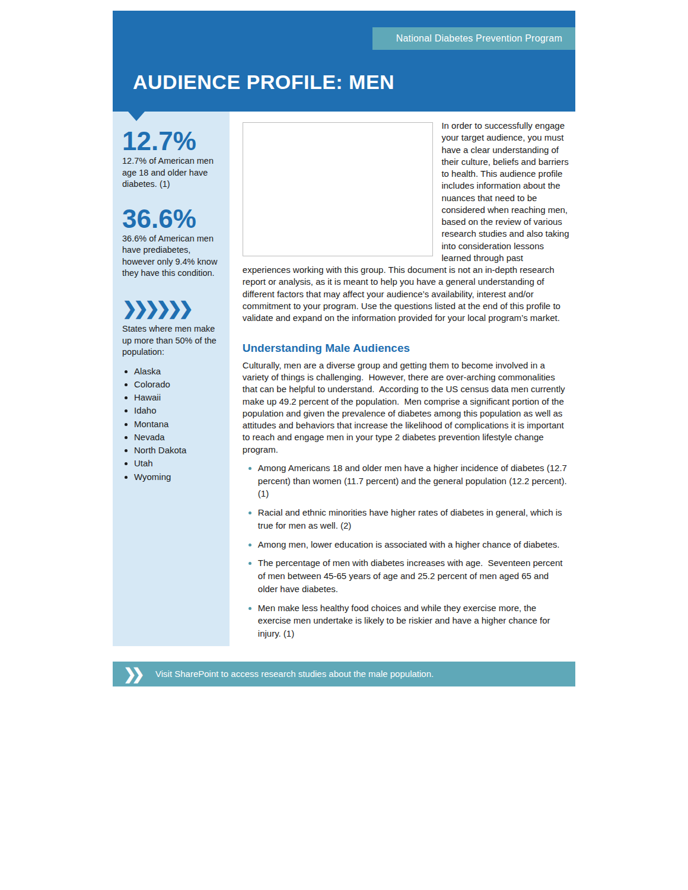National Diabetes Prevention Program
AUDIENCE PROFILE: MEN
12.7%
12.7% of American men age 18 and older have diabetes. (1)
36.6%
36.6% of American men have prediabetes, however only 9.4% know they have this condition.
❯❯❯❯❯❯
States where men make up more than 50% of the population:
Alaska
Colorado
Hawaii
Idaho
Montana
Nevada
North Dakota
Utah
Wyoming
In order to successfully engage your target audience, you must have a clear understanding of their culture, beliefs and barriers to health. This audience profile includes information about the nuances that need to be considered when reaching men, based on the review of various research studies and also taking into consideration lessons learned through past experiences working with this group. This document is not an in-depth research report or analysis, as it is meant to help you have a general understanding of different factors that may affect your audience’s availability, interest and/or commitment to your program. Use the questions listed at the end of this profile to validate and expand on the information provided for your local program’s market.
Understanding Male Audiences
Culturally, men are a diverse group and getting them to become involved in a variety of things is challenging. However, there are over-arching commonalities that can be helpful to understand. According to the US census data men currently make up 49.2 percent of the population. Men comprise a significant portion of the population and given the prevalence of diabetes among this population as well as attitudes and behaviors that increase the likelihood of complications it is important to reach and engage men in your type 2 diabetes prevention lifestyle change program.
Among Americans 18 and older men have a higher incidence of diabetes (12.7 percent) than women (11.7 percent) and the general population (12.2 percent). (1)
Racial and ethnic minorities have higher rates of diabetes in general, which is true for men as well. (2)
Among men, lower education is associated with a higher chance of diabetes.
The percentage of men with diabetes increases with age. Seventeen percent of men between 45-65 years of age and 25.2 percent of men aged 65 and older have diabetes.
Men make less healthy food choices and while they exercise more, the exercise men undertake is likely to be riskier and have a higher chance for injury. (1)
❯❯ Visit SharePoint to access research studies about the male population.